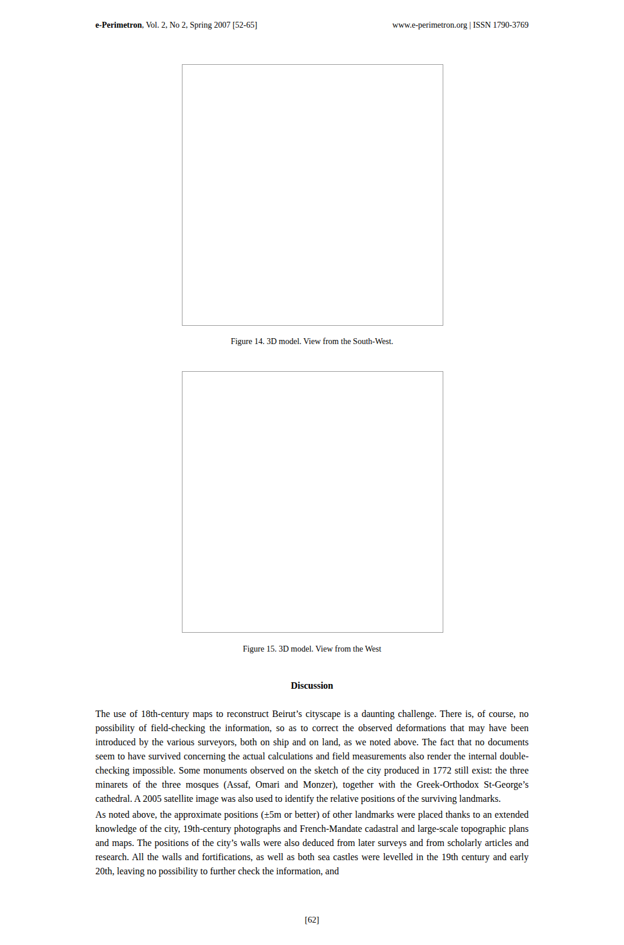e-Perimetron, Vol. 2, No 2, Spring 2007 [52-65]
www.e-perimetron.org | ISSN 1790-3769
Figure 14. 3D model. View from the South-West.
Figure 15. 3D model. View from the West
Discussion
The use of 18th-century maps to reconstruct Beirut’s cityscape is a daunting challenge. There is, of course, no possibility of field-checking the information, so as to correct the observed deformations that may have been introduced by the various surveyors, both on ship and on land, as we noted above. The fact that no documents seem to have survived concerning the actual calculations and field measurements also render the internal double-checking impossible. Some monuments observed on the sketch of the city produced in 1772 still exist: the three minarets of the three mosques (Assaf, Omari and Monzer), together with the Greek-Orthodox St-George’s cathedral. A 2005 satellite image was also used to identify the relative positions of the surviving landmarks.
As noted above, the approximate positions (±5m or better) of other landmarks were placed thanks to an extended knowledge of the city, 19th-century photographs and French-Mandate cadastral and large-scale topographic plans and maps. The positions of the city’s walls were also deduced from later surveys and from scholarly articles and research. All the walls and fortifications, as well as both sea castles were levelled in the 19th century and early 20th, leaving no possibility to further check the information, and
[62]